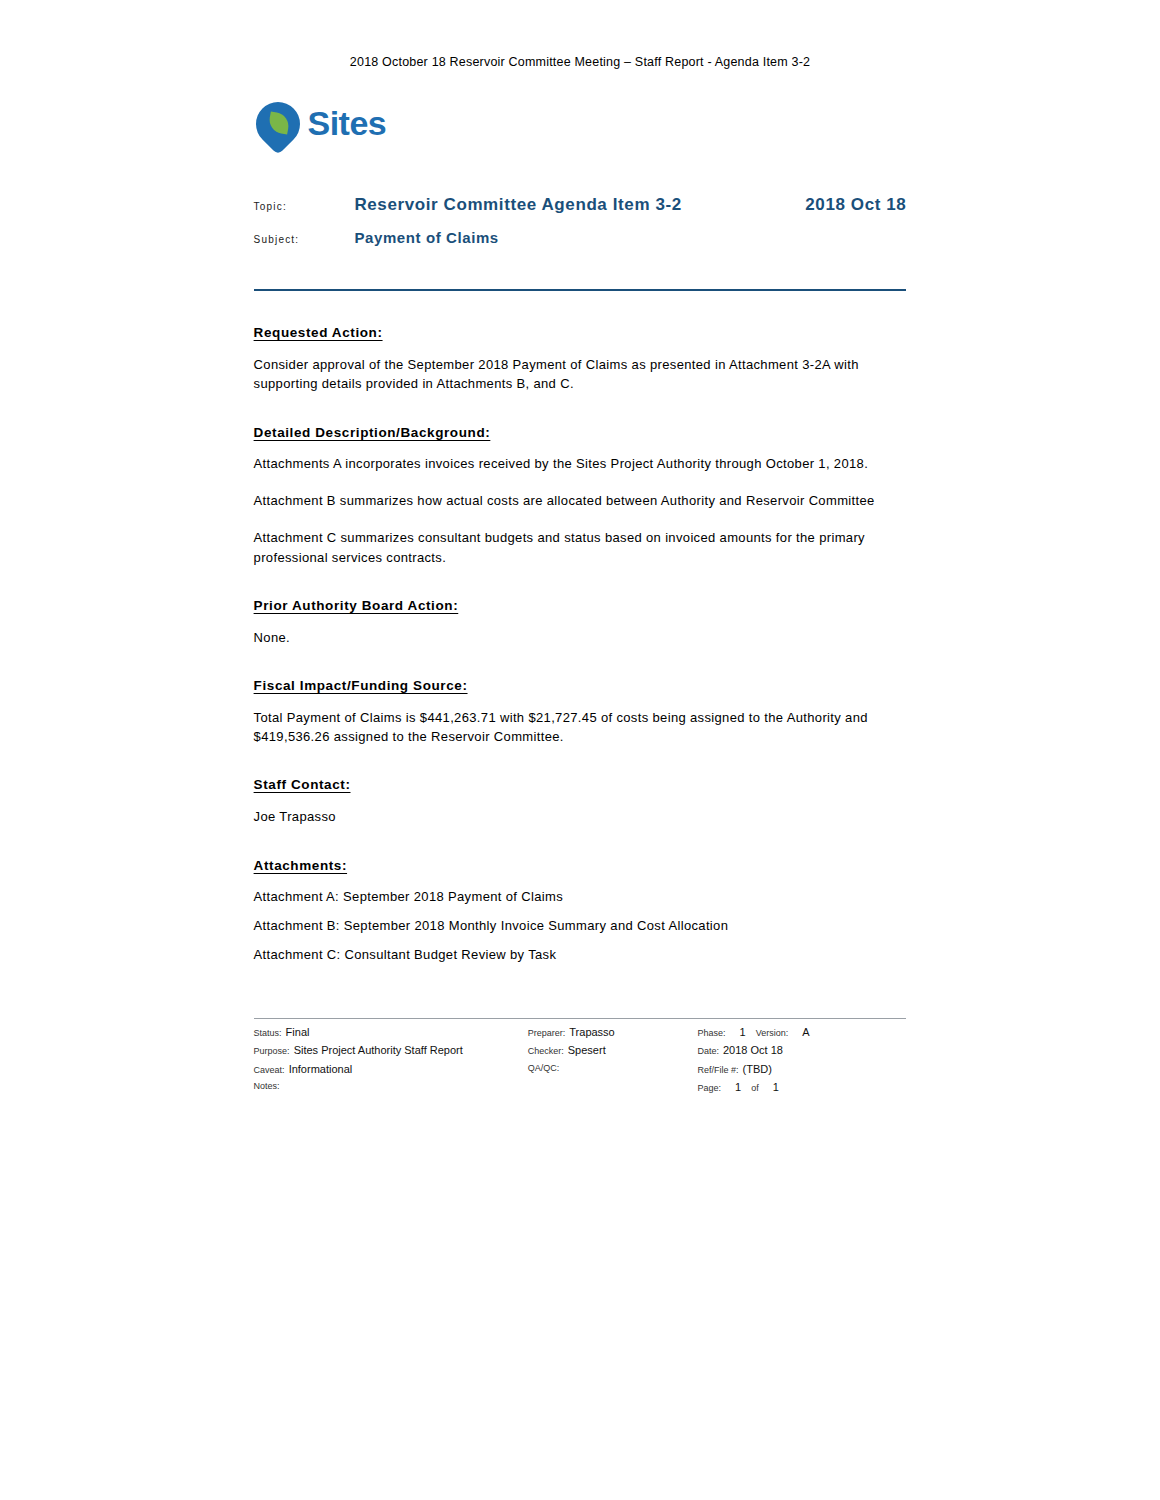2018 October 18 Reservoir Committee Meeting – Staff Report - Agenda Item 3-2
Sites
| Topic: | Reservoir Committee Agenda Item 3-2 | 2018 Oct 18 |
| Subject: | Payment of Claims |
Requested Action:
Consider approval of the September 2018 Payment of Claims as presented in Attachment 3-2A with supporting details provided in Attachments B, and C.
Detailed Description/Background:
Attachments A incorporates invoices received by the Sites Project Authority through October 1, 2018.
Attachment B summarizes how actual costs are allocated between Authority and Reservoir Committee
Attachment C summarizes consultant budgets and status based on invoiced amounts for the primary professional services contracts.
Prior Authority Board Action:
None.
Fiscal Impact/Funding Source:
Total Payment of Claims is $441,263.71 with $21,727.45 of costs being assigned to the Authority and $419,536.26 assigned to the Reservoir Committee.
Staff Contact:
Joe Trapasso
Attachments:
Attachment A: September 2018 Payment of Claims
Attachment B: September 2018 Monthly Invoice Summary and Cost Allocation
Attachment C: Consultant Budget Review by Task
| Status: Final | Preparer: Trapasso | Phase: 1 Version: A |
| Purpose: Sites Project Authority Staff Report | Checker: Spesert | Date: 2018 Oct 18 |
| Caveat: Informational | QA/QC: | Ref/File #: (TBD) |
| Notes: | | Page: 1 of 1 |